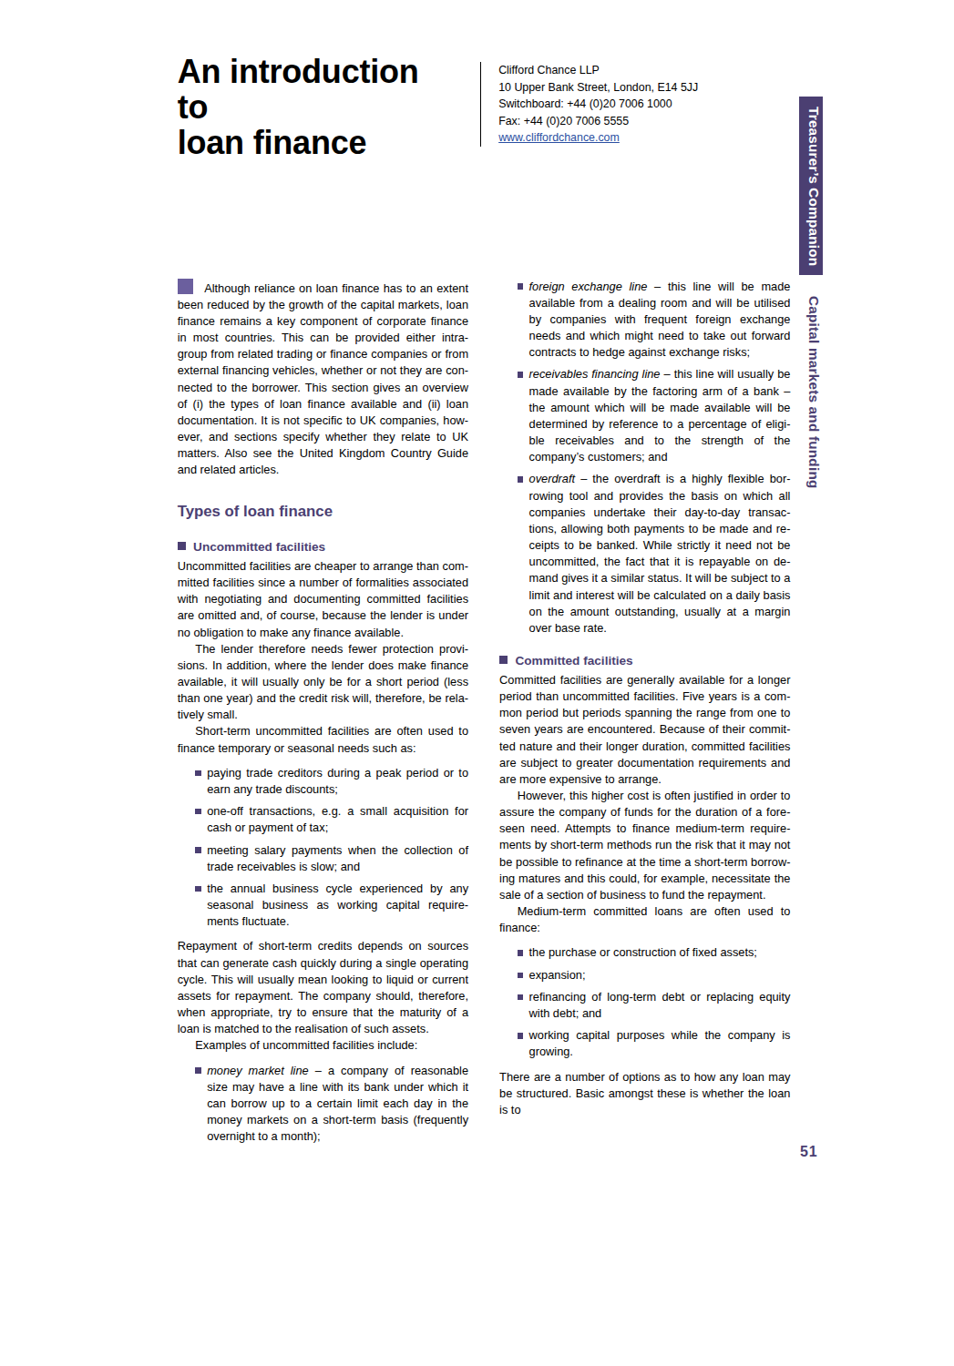Treasurer’s Companion
Capital markets and funding
An introduction to
loan finance
Clifford Chance LLP
10 Upper Bank Street, London, E14 5JJ
Switchboard: +44 (0)20 7006 1000
Fax: +44 (0)20 7006 5555
www.cliffordchance.com
Although reliance on loan finance has to an extent been reduced by the growth of the capital markets, loan finance remains a key component of corporate finance in most countries. This can be provided either intra-group from related trading or finance companies or from external financing vehicles, whether or not they are connected to the borrower. This section gives an overview of (i) the types of loan finance available and (ii) loan documentation. It is not specific to UK companies, however, and sections specify whether they relate to UK matters. Also see the United Kingdom Country Guide and related articles.
Types of loan finance
Uncommitted facilities
Uncommitted facilities are cheaper to arrange than committed facilities since a number of formalities associated with negotiating and documenting committed facilities are omitted and, of course, because the lender is under no obligation to make any finance available.
The lender therefore needs fewer protection provisions. In addition, where the lender does make finance available, it will usually only be for a short period (less than one year) and the credit risk will, therefore, be relatively small.
Short-term uncommitted facilities are often used to finance temporary or seasonal needs such as:
paying trade creditors during a peak period or to earn any trade discounts;
one-off transactions, e.g. a small acquisition for cash or payment of tax;
meeting salary payments when the collection of trade receivables is slow; and
the annual business cycle experienced by any seasonal business as working capital requirements fluctuate.
Repayment of short-term credits depends on sources that can generate cash quickly during a single operating cycle. This will usually mean looking to liquid or current assets for repayment. The company should, therefore, when appropriate, try to ensure that the maturity of a loan is matched to the realisation of such assets.
Examples of uncommitted facilities include:
money market line – a company of reasonable size may have a line with its bank under which it can borrow up to a certain limit each day in the money markets on a short-term basis (frequently overnight to a month);
foreign exchange line – this line will be made available from a dealing room and will be utilised by companies with frequent foreign exchange needs and which might need to take out forward contracts to hedge against exchange risks;
receivables financing line – this line will usually be made available by the factoring arm of a bank – the amount which will be made available will be determined by reference to a percentage of eligible receivables and to the strength of the company’s customers; and
overdraft – the overdraft is a highly flexible borrowing tool and provides the basis on which all companies undertake their day-to-day transactions, allowing both payments to be made and receipts to be banked. While strictly it need not be uncommitted, the fact that it is repayable on demand gives it a similar status. It will be subject to a limit and interest will be calculated on a daily basis on the amount outstanding, usually at a margin over base rate.
Committed facilities
Committed facilities are generally available for a longer period than uncommitted facilities. Five years is a common period but periods spanning the range from one to seven years are encountered. Because of their committed nature and their longer duration, committed facilities are subject to greater documentation requirements and are more expensive to arrange.
However, this higher cost is often justified in order to assure the company of funds for the duration of a foreseen need. Attempts to finance medium-term requirements by short-term methods run the risk that it may not be possible to refinance at the time a short-term borrowing matures and this could, for example, necessitate the sale of a section of business to fund the repayment.
Medium-term committed loans are often used to finance:
the purchase or construction of fixed assets;
expansion;
refinancing of long-term debt or replacing equity with debt; and
working capital purposes while the company is growing.
There are a number of options as to how any loan may be structured. Basic amongst these is whether the loan is to
51